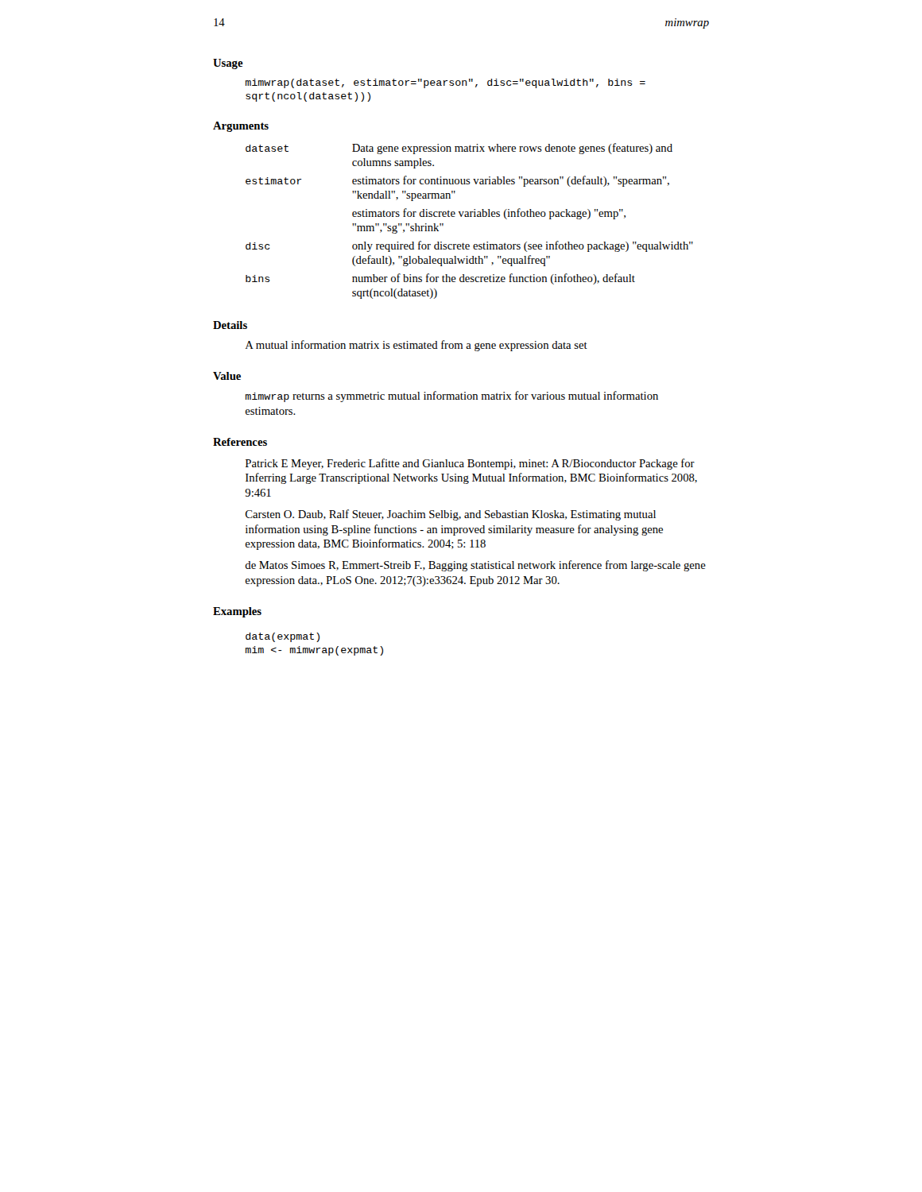14 mimwrap
Usage
mimwrap(dataset, estimator="pearson", disc="equalwidth", bins = sqrt(ncol(dataset)))
Arguments
| dataset | Data gene expression matrix where rows denote genes (features) and columns samples. |
| estimator | estimators for continuous variables "pearson" (default), "spearman", "kendall", "spearman" |
| | estimators for discrete variables (infotheo package) "emp", "mm","sg","shrink" |
| disc | only required for discrete estimators (see infotheo package) "equalwidth" (default), "globalequalwidth" , "equalfreq" |
| bins | number of bins for the descretize function (infotheo), default sqrt(ncol(dataset)) |
Details
A mutual information matrix is estimated from a gene expression data set
Value
mimwrap returns a symmetric mutual information matrix for various mutual information estimators.
References
Patrick E Meyer, Frederic Lafitte and Gianluca Bontempi, minet: A R/Bioconductor Package for Inferring Large Transcriptional Networks Using Mutual Information, BMC Bioinformatics 2008, 9:461
Carsten O. Daub, Ralf Steuer, Joachim Selbig, and Sebastian Kloska, Estimating mutual information using B-spline functions - an improved similarity measure for analysing gene expression data, BMC Bioinformatics. 2004; 5: 118
de Matos Simoes R, Emmert-Streib F., Bagging statistical network inference from large-scale gene expression data., PLoS One. 2012;7(3):e33624. Epub 2012 Mar 30.
Examples
data(expmat)
mim <- mimwrap(expmat)